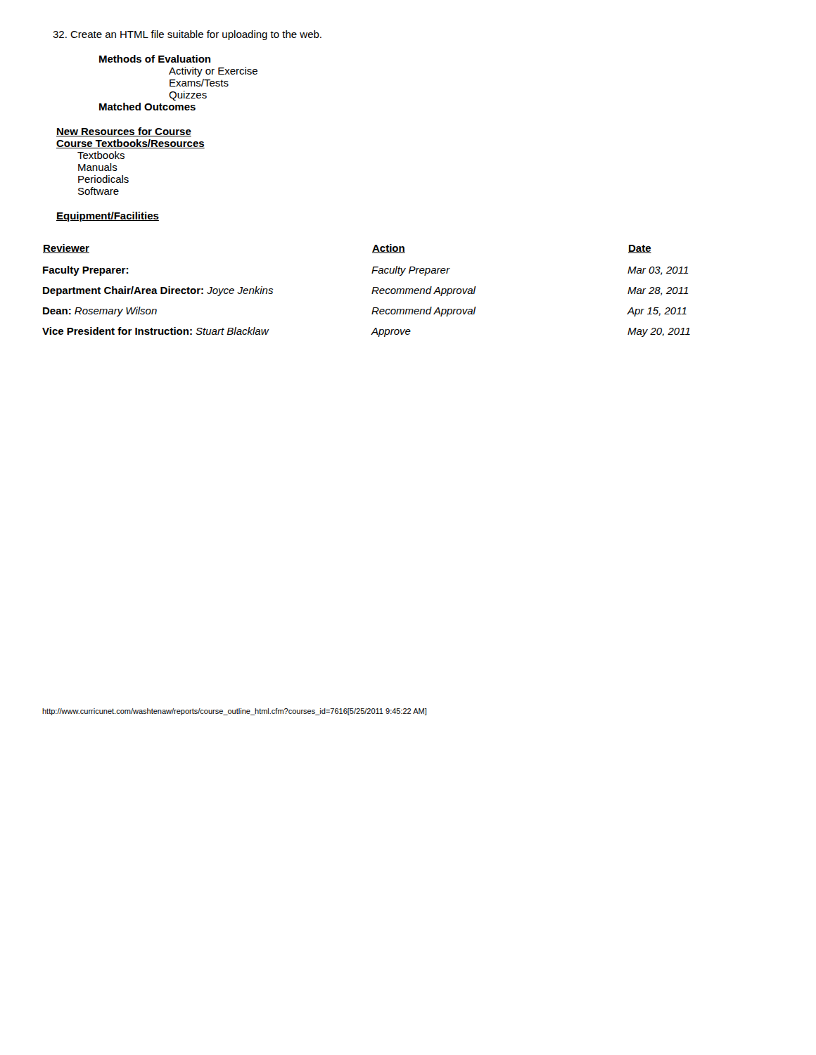Create an HTML file suitable for uploading to the web.
Methods of Evaluation
Activity or Exercise
Exams/Tests
Quizzes
Matched Outcomes
New Resources for Course
Course Textbooks/Resources
Textbooks
Manuals
Periodicals
Software
Equipment/Facilities
| Reviewer | Action | Date |
| --- | --- | --- |
| Faculty Preparer: | Faculty Preparer | Mar 03, 2011 |
| Department Chair/Area Director: Joyce Jenkins | Recommend Approval | Mar 28, 2011 |
| Dean: Rosemary Wilson | Recommend Approval | Apr 15, 2011 |
| Vice President for Instruction: Stuart Blacklaw | Approve | May 20, 2011 |
http://www.curricunet.com/washtenaw/reports/course_outline_html.cfm?courses_id=7616[5/25/2011 9:45:22 AM]